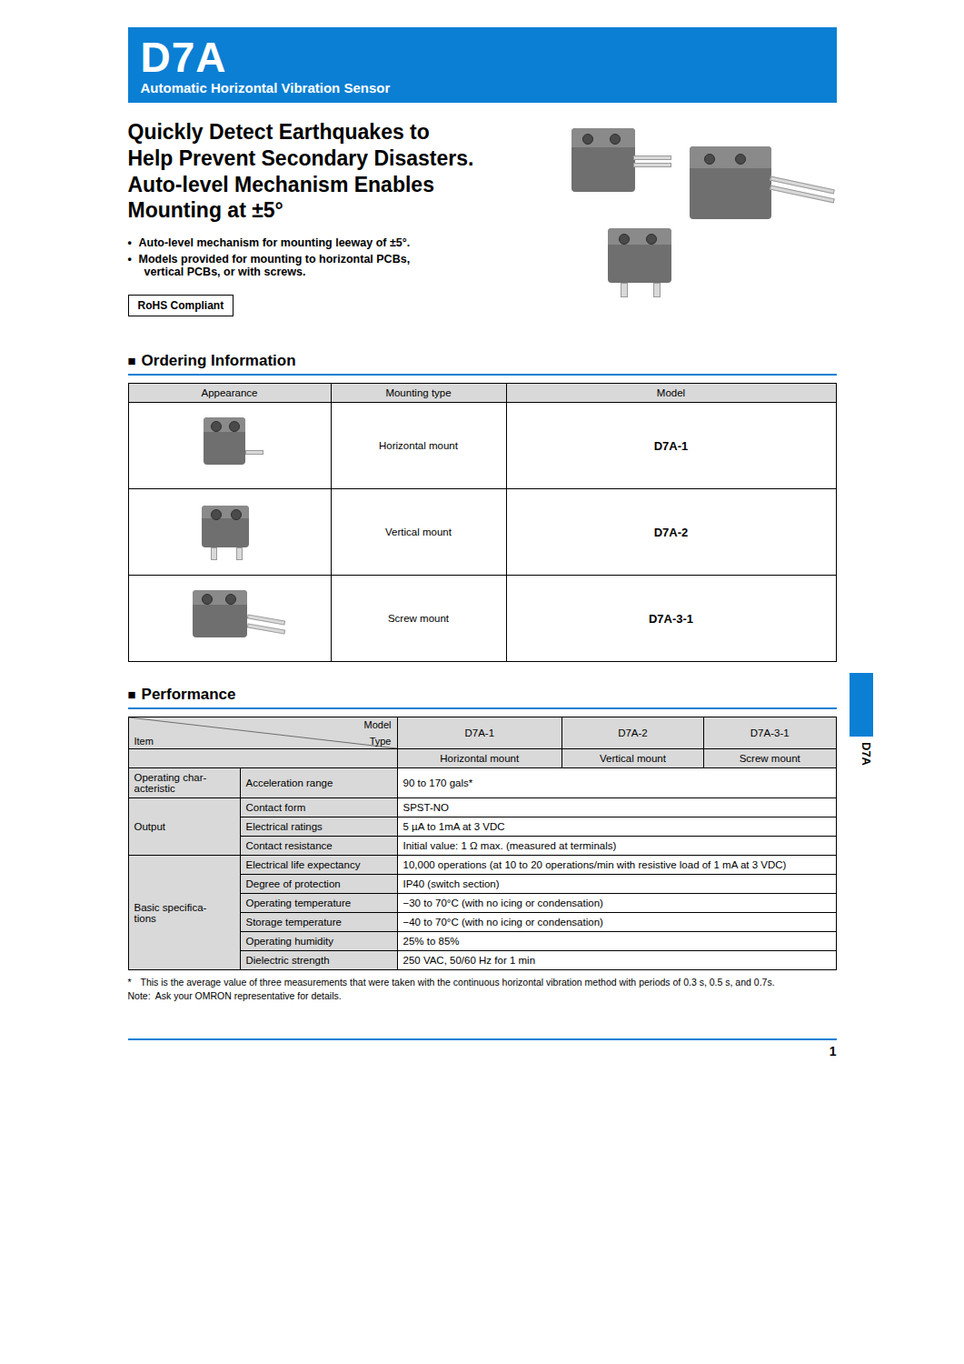D7A
Automatic Horizontal Vibration Sensor
Quickly Detect Earthquakes to
Help Prevent Secondary Disasters.
Auto-level Mechanism Enables
Mounting at ±5°
Auto-level mechanism for mounting leeway of ±5°.
Models provided for mounting to horizontal PCBs, vertical PCBs, or with screws.
RoHS Compliant
Ordering Information
| Appearance | Mounting type | Model |
| --- | --- | --- |
| | Horizontal mount | D7A-1 |
| | Vertical mount | D7A-2 |
| | Screw mount | D7A-3-1 |
Performance
| Model Item Type | D7A-1 | D7A-2 | D7A-3-1 |
| --- | --- | --- | --- |
| | Horizontal mount | Vertical mount | Screw mount |
| Operating char- acteristic | Acceleration range | 90 to 170 gals* |
| Output | Contact form | SPST-NO |
| Electrical ratings | 5 µA to 1mA at 3 VDC |
| Contact resistance | Initial value: 1 Ω max. (measured at terminals) |
| Basic specifica- tions | Electrical life expectancy | 10,000 operations (at 10 to 20 operations/min with resistive load of 1 mA at 3 VDC) |
| Degree of protection | IP40 (switch section) |
| Operating temperature | −30 to 70°C (with no icing or condensation) |
| Storage temperature | −40 to 70°C (with no icing or condensation) |
| Operating humidity | 25% to 85% |
| Dielectric strength | 250 VAC, 50/60 Hz for 1 min |
*This is the average value of three measurements that were taken with the continuous horizontal vibration method with periods of 0.3 s, 0.5 s, and 0.7s.
Note: Ask your OMRON representative for details.
D7A
1